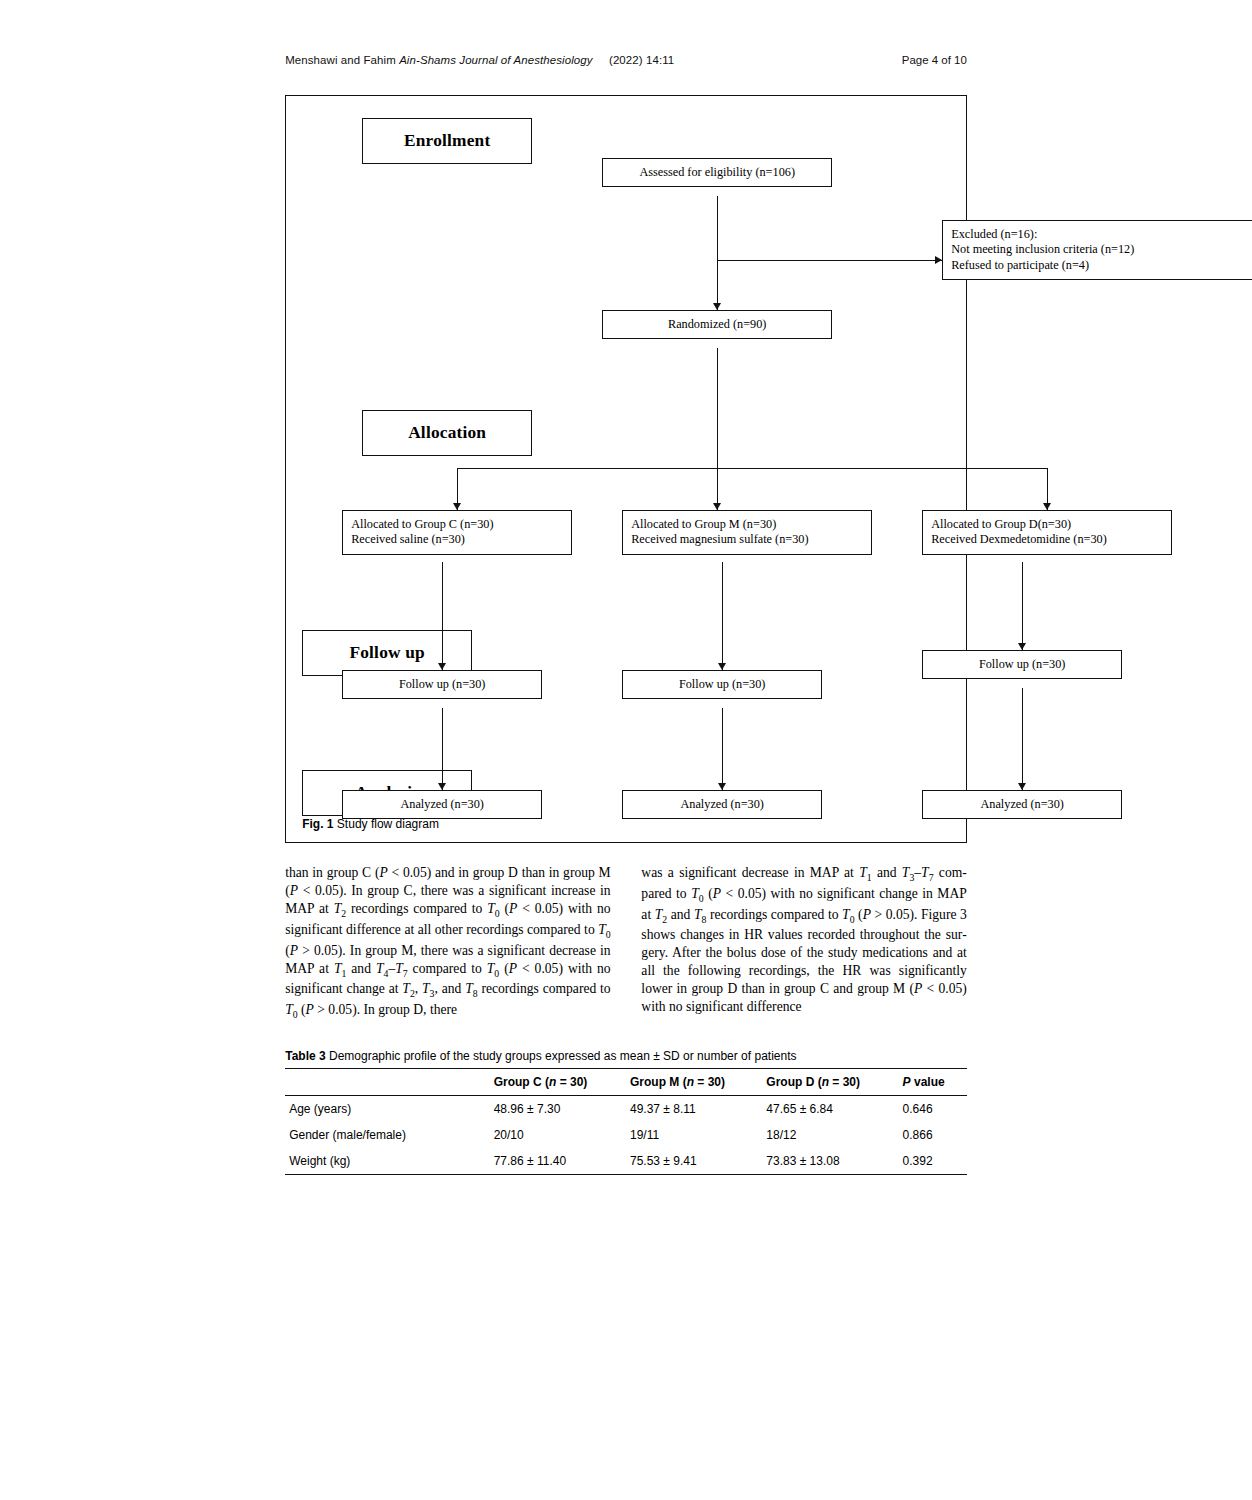Menshawi and Fahim Ain-Shams Journal of Anesthesiology (2022) 14:11
Page 4 of 10
Enrollment
Allocation
Follow up
Analysis
Assessed for eligibility (n=106)
Excluded (n=16):
Not meeting inclusion criteria (n=12)
Refused to participate (n=4)
Randomized (n=90)
Allocated to Group C (n=30)
Received saline (n=30)
Allocated to Group M (n=30)
Received magnesium sulfate (n=30)
Allocated to Group D(n=30)
Received Dexmedetomidine (n=30)
Follow up (n=30)
Follow up (n=30)
Follow up (n=30)
Analyzed (n=30)
Analyzed (n=30)
Analyzed (n=30)
Fig. 1 Study flow diagram
than in group C (P < 0.05) and in group D than in group M (P < 0.05). In group C, there was a significant increase in MAP at T2 recordings compared to T0 (P < 0.05) with no significant difference at all other recordings compared to T0 (P > 0.05). In group M, there was a significant decrease in MAP at T1 and T4–T7 compared to T0 (P < 0.05) with no significant change at T2, T3, and T8 recordings compared to T0 (P > 0.05). In group D, there
was a significant decrease in MAP at T1 and T3–T7 compared to T0 (P < 0.05) with no significant change in MAP at T2 and T8 recordings compared to T0 (P > 0.05). Figure 3 shows changes in HR values recorded throughout the surgery. After the bolus dose of the study medications and at all the following recordings, the HR was significantly lower in group D than in group C and group M (P < 0.05) with no significant difference
Table 3 Demographic profile of the study groups expressed as mean ± SD or number of patients
| | Group C ( n = 30) | Group M ( n = 30) | Group D ( n = 30) | P value |
| --- | --- | --- | --- | --- |
| Age (years) | 48.96 ± 7.30 | 49.37 ± 8.11 | 47.65 ± 6.84 | 0.646 |
| Gender (male/female) | 20/10 | 19/11 | 18/12 | 0.866 |
| Weight (kg) | 77.86 ± 11.40 | 75.53 ± 9.41 | 73.83 ± 13.08 | 0.392 |